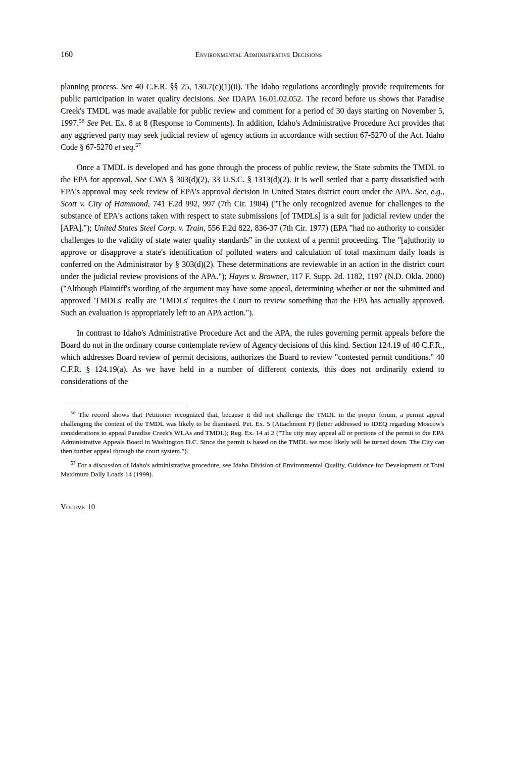160 Environmental Administrative Decisions
planning process. See 40 C.F.R. §§ 25, 130.7(c)(1)(ii). The Idaho regulations accordingly provide requirements for public participation in water quality decisions. See IDAPA 16.01.02.052. The record before us shows that Paradise Creek's TMDL was made available for public review and comment for a period of 30 days starting on November 5, 1997.56 See Pet. Ex. 8 at 8 (Response to Comments). In addition, Idaho's Administrative Procedure Act provides that any aggrieved party may seek judicial review of agency actions in accordance with section 67-5270 of the Act. Idaho Code § 67-5270 et seq.57
Once a TMDL is developed and has gone through the process of public review, the State submits the TMDL to the EPA for approval. See CWA § 303(d)(2), 33 U.S.C. § 1313(d)(2). It is well settled that a party dissatisfied with EPA's approval may seek review of EPA's approval decision in United States district court under the APA. See, e.g., Scott v. City of Hammond, 741 F.2d 992, 997 (7th Cir. 1984) ("The only recognized avenue for challenges to the substance of EPA's actions taken with respect to state submissions [of TMDLs] is a suit for judicial review under the [APA]."); United States Steel Corp. v. Train, 556 F.2d 822, 836-37 (7th Cir. 1977) (EPA "had no authority to consider challenges to the validity of state water quality standards" in the context of a permit proceeding. The "[a]uthority to approve or disapprove a state's identification of polluted waters and calculation of total maximum daily loads is conferred on the Administrator by § 303(d)(2). These determinations are reviewable in an action in the district court under the judicial review provisions of the APA."); Hayes v. Browner, 117 F. Supp. 2d. 1182, 1197 (N.D. Okla. 2000) ("Although Plaintiff's wording of the argument may have some appeal, determining whether or not the submitted and approved 'TMDLs' really are 'TMDLs' requires the Court to review something that the EPA has actually approved. Such an evaluation is appropriately left to an APA action.").
In contrast to Idaho's Administrative Procedure Act and the APA, the rules governing permit appeals before the Board do not in the ordinary course contemplate review of Agency decisions of this kind. Section 124.19 of 40 C.F.R., which addresses Board review of permit decisions, authorizes the Board to review "contested permit conditions." 40 C.F.R. § 124.19(a). As we have held in a number of different contexts, this does not ordinarily extend to considerations of the
56 The record shows that Petitioner recognized that, because it did not challenge the TMDL in the proper forum, a permit appeal challenging the content of the TMDL was likely to be dismissed. Pet. Ex. 5 (Attachment F) (letter addressed to IDEQ regarding Moscow's considerations to appeal Paradise Creek's WLAs and TMDL); Reg. Ex. 14 at 2 ("The city may appeal all or portions of the permit to the EPA Administrative Appeals Board in Washington D.C. Since the permit is based on the TMDL we most likely will be turned down. The City can then further appeal through the court system.").
57 For a discussion of Idaho's administrative procedure, see Idaho Division of Environmental Quality, Guidance for Development of Total Maximum Daily Loads 14 (1999).
Volume 10